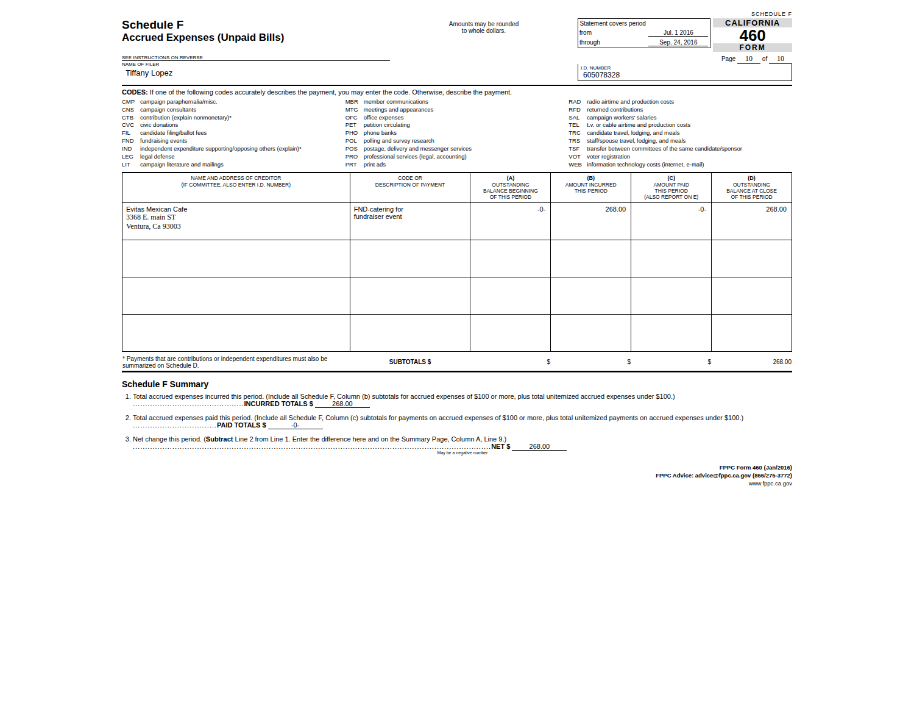SCHEDULE F
Schedule F
Accrued Expenses (Unpaid Bills)
SEE INSTRUCTIONS ON REVERSE
NAME OF FILER
Tiffany Lopez
Amounts may be rounded
to whole dollars.
Statement covers period
from
Jul. 1 2016
through
Sep. 24, 2016
CALIFORNIA 460 FORM
Page 10 of 10
I.D. NUMBER
605078328
CODES: If one of the following codes accurately describes the payment, you may enter the code. Otherwise, describe the payment.
CMPcampaign paraphernalia/misc.
CNScampaign consultants
CTBcontribution (explain nonmonetary)*
CVCcivic donations
FILcandidate filing/ballot fees
FNDfundraising events
INDindependent expenditure supporting/opposing others (explain)*
LEGlegal defense
LITcampaign literature and mailings
MBRmember communications
MTGmeetings and appearances
OFCoffice expenses
PETpetition circulating
PHOphone banks
POLpolling and survey research
POSpostage, delivery and messenger services
PROprofessional services (legal, accounting)
PRTprint ads
RADradio airtime and production costs
RFDreturned contributions
SALcampaign workers' salaries
TELt.v. or cable airtime and production costs
TRCcandidate travel, lodging, and meals
TRSstaff/spouse travel, lodging, and meals
TSFtransfer between committees of the same candidate/sponsor
VOTvoter registration
WEBinformation technology costs (internet, e-mail)
| NAME AND ADDRESS OF CREDITOR (IF COMMITTEE, ALSO ENTER I.D. NUMBER) | CODE OR DESCRIPTION OF PAYMENT | (a) OUTSTANDING BALANCE BEGINNING OF THIS PERIOD | (b) AMOUNT INCURRED THIS PERIOD | (c) AMOUNT PAID THIS PERIOD (ALSO REPORT ON E) | (d) OUTSTANDING BALANCE AT CLOSE OF THIS PERIOD |
| --- | --- | --- | --- | --- | --- |
| Evitas Mexican Cafe 3368 E. main ST Ventura, Ca 93003 | FND-catering for fundraiser event | -0- | 268.00 | -0- | 268.00 |
| * Payments that are contributions or independent expenditures must also be summarized on Schedule D. | SUBTOTALS $ | $ | $ | $ | 268.00 |
Schedule F Summary
Total accrued expenses incurred this period. (Include all Schedule F, Column (b) subtotals for accrued expenses of $100 or more, plus total unitemized accrued expenses under $100.) ............................................. INCURRED TOTALS $ 268.00
Total accrued expenses paid this period. (Include all Schedule F, Column (c) subtotals for payments on accrued expenses of $100 or more, plus total unitemized payments on accrued expenses under $100.) .................................. PAID TOTALS $ -0-
Net change this period. (Subtract Line 2 from Line 1. Enter the difference here and on the Summary Page, Column A, Line 9.) ................................................................................................................................................. NET $ 268.00 May be a negative number
FPPC Form 460 (Jan/2016)
FPPC Advice: advice@fppc.ca.gov (866/275-3772)
www.fppc.ca.gov